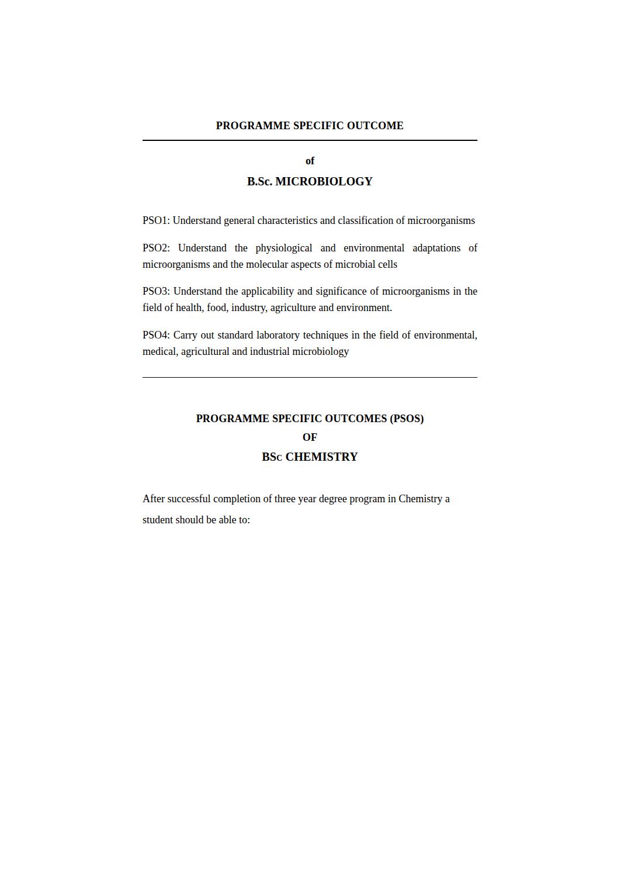PROGRAMME SPECIFIC OUTCOME
of
B.Sc. MICROBIOLOGY
PSO1: Understand general characteristics and classification of microorganisms
PSO2: Understand the physiological and environmental adaptations of microorganisms and the molecular aspects of microbial cells
PSO3: Understand the applicability and significance of microorganisms in the field of health, food, industry, agriculture and environment.
PSO4: Carry out standard laboratory techniques in the field of environmental, medical, agricultural and industrial microbiology
PROGRAMME SPECIFIC OUTCOMES (PSOS)
OF
BSc CHEMISTRY
After successful completion of three year degree program in Chemistry a student should be able to: